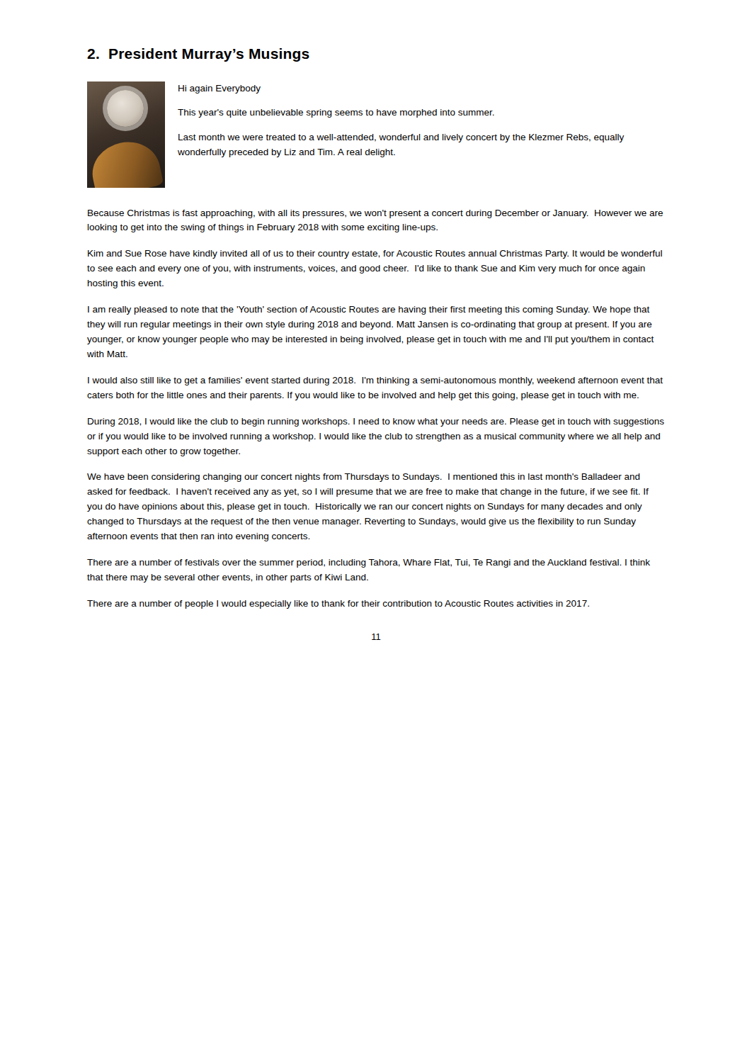2. President Murray’s Musings
Hi again Everybody
This year's quite unbelievable spring seems to have morphed into summer.
Last month we were treated to a well-attended, wonderful and lively concert by the Klezmer Rebs, equally wonderfully preceded by Liz and Tim. A real delight.
Because Christmas is fast approaching, with all its pressures, we won't present a concert during December or January. However we are looking to get into the swing of things in February 2018 with some exciting line-ups.
Kim and Sue Rose have kindly invited all of us to their country estate, for Acoustic Routes annual Christmas Party. It would be wonderful to see each and every one of you, with instruments, voices, and good cheer. I'd like to thank Sue and Kim very much for once again hosting this event.
I am really pleased to note that the 'Youth' section of Acoustic Routes are having their first meeting this coming Sunday. We hope that they will run regular meetings in their own style during 2018 and beyond. Matt Jansen is co-ordinating that group at present. If you are younger, or know younger people who may be interested in being involved, please get in touch with me and I'll put you/them in contact with Matt.
I would also still like to get a families' event started during 2018. I'm thinking a semi-autonomous monthly, weekend afternoon event that caters both for the little ones and their parents. If you would like to be involved and help get this going, please get in touch with me.
During 2018, I would like the club to begin running workshops. I need to know what your needs are. Please get in touch with suggestions or if you would like to be involved running a workshop. I would like the club to strengthen as a musical community where we all help and support each other to grow together.
We have been considering changing our concert nights from Thursdays to Sundays. I mentioned this in last month's Balladeer and asked for feedback. I haven't received any as yet, so I will presume that we are free to make that change in the future, if we see fit. If you do have opinions about this, please get in touch. Historically we ran our concert nights on Sundays for many decades and only changed to Thursdays at the request of the then venue manager. Reverting to Sundays, would give us the flexibility to run Sunday afternoon events that then ran into evening concerts.
There are a number of festivals over the summer period, including Tahora, Whare Flat, Tui, Te Rangi and the Auckland festival. I think that there may be several other events, in other parts of Kiwi Land.
There are a number of people I would especially like to thank for their contribution to Acoustic Routes activities in 2017.
11